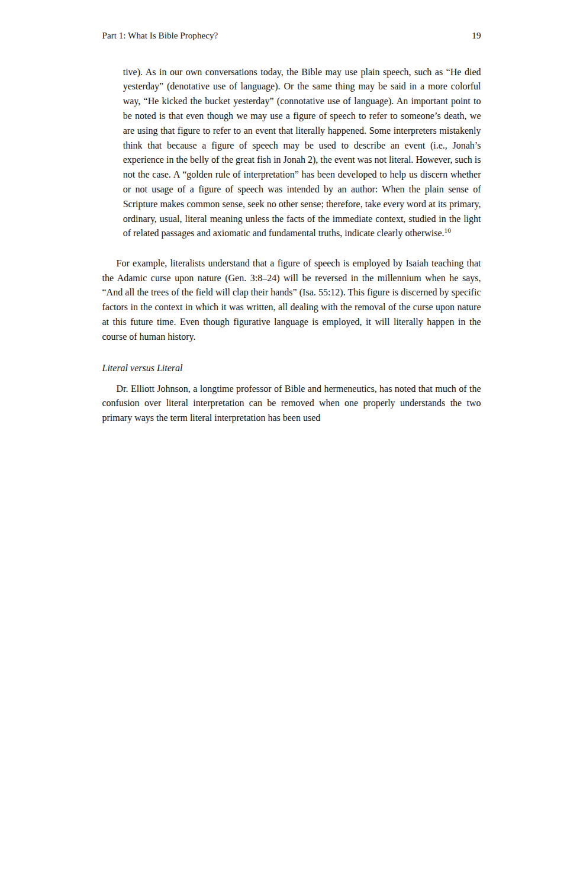Part 1: What Is Bible Prophecy? 19
tive). As in our own conversations today, the Bible may use plain speech, such as “He died yesterday” (denotative use of language). Or the same thing may be said in a more colorful way, “He kicked the bucket yesterday” (connotative use of language). An important point to be noted is that even though we may use a figure of speech to refer to someone’s death, we are using that figure to refer to an event that literally happened. Some interpreters mistakenly think that because a figure of speech may be used to describe an event (i.e., Jonah’s experience in the belly of the great fish in Jonah 2), the event was not literal. However, such is not the case. A “golden rule of interpretation” has been developed to help us discern whether or not usage of a figure of speech was intended by an author: When the plain sense of Scripture makes common sense, seek no other sense; therefore, take every word at its primary, ordinary, usual, literal meaning unless the facts of the immediate context, studied in the light of related passages and axiomatic and fundamental truths, indicate clearly otherwise.10
For example, literalists understand that a figure of speech is employed by Isaiah teaching that the Adamic curse upon nature (Gen. 3:8–24) will be reversed in the millennium when he says, “And all the trees of the field will clap their hands” (Isa. 55:12). This figure is discerned by specific factors in the context in which it was written, all dealing with the removal of the curse upon nature at this future time. Even though figurative language is employed, it will literally happen in the course of human history.
Literal versus Literal
Dr. Elliott Johnson, a longtime professor of Bible and hermeneutics, has noted that much of the confusion over literal interpretation can be removed when one properly understands the two primary ways the term literal interpretation has been used